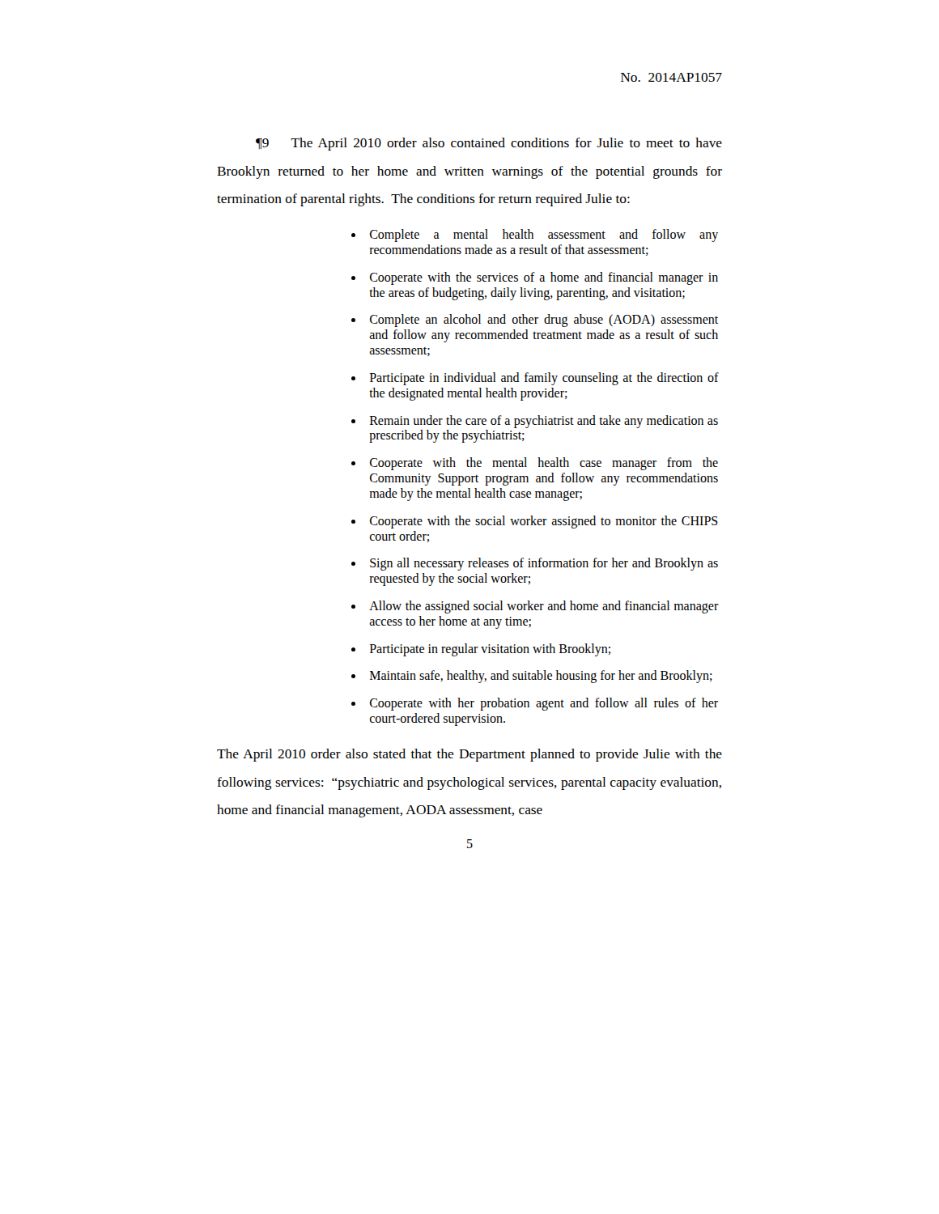No. 2014AP1057
¶9 The April 2010 order also contained conditions for Julie to meet to have Brooklyn returned to her home and written warnings of the potential grounds for termination of parental rights. The conditions for return required Julie to:
Complete a mental health assessment and follow any recommendations made as a result of that assessment;
Cooperate with the services of a home and financial manager in the areas of budgeting, daily living, parenting, and visitation;
Complete an alcohol and other drug abuse (AODA) assessment and follow any recommended treatment made as a result of such assessment;
Participate in individual and family counseling at the direction of the designated mental health provider;
Remain under the care of a psychiatrist and take any medication as prescribed by the psychiatrist;
Cooperate with the mental health case manager from the Community Support program and follow any recommendations made by the mental health case manager;
Cooperate with the social worker assigned to monitor the CHIPS court order;
Sign all necessary releases of information for her and Brooklyn as requested by the social worker;
Allow the assigned social worker and home and financial manager access to her home at any time;
Participate in regular visitation with Brooklyn;
Maintain safe, healthy, and suitable housing for her and Brooklyn;
Cooperate with her probation agent and follow all rules of her court-ordered supervision.
The April 2010 order also stated that the Department planned to provide Julie with the following services: “psychiatric and psychological services, parental capacity evaluation, home and financial management, AODA assessment, case
5